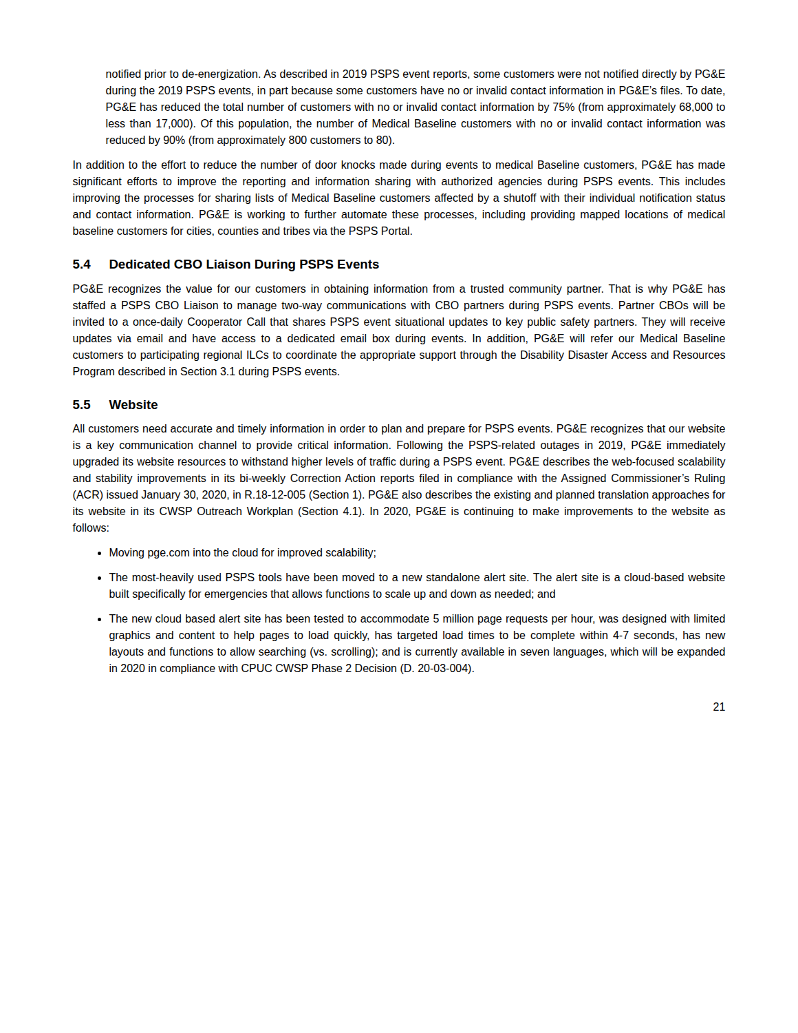notified prior to de-energization. As described in 2019 PSPS event reports, some customers were not notified directly by PG&E during the 2019 PSPS events, in part because some customers have no or invalid contact information in PG&E’s files. To date, PG&E has reduced the total number of customers with no or invalid contact information by 75% (from approximately 68,000 to less than 17,000). Of this population, the number of Medical Baseline customers with no or invalid contact information was reduced by 90% (from approximately 800 customers to 80).
In addition to the effort to reduce the number of door knocks made during events to medical Baseline customers, PG&E has made significant efforts to improve the reporting and information sharing with authorized agencies during PSPS events. This includes improving the processes for sharing lists of Medical Baseline customers affected by a shutoff with their individual notification status and contact information. PG&E is working to further automate these processes, including providing mapped locations of medical baseline customers for cities, counties and tribes via the PSPS Portal.
5.4 Dedicated CBO Liaison During PSPS Events
PG&E recognizes the value for our customers in obtaining information from a trusted community partner. That is why PG&E has staffed a PSPS CBO Liaison to manage two-way communications with CBO partners during PSPS events. Partner CBOs will be invited to a once-daily Cooperator Call that shares PSPS event situational updates to key public safety partners. They will receive updates via email and have access to a dedicated email box during events. In addition, PG&E will refer our Medical Baseline customers to participating regional ILCs to coordinate the appropriate support through the Disability Disaster Access and Resources Program described in Section 3.1 during PSPS events.
5.5 Website
All customers need accurate and timely information in order to plan and prepare for PSPS events. PG&E recognizes that our website is a key communication channel to provide critical information. Following the PSPS-related outages in 2019, PG&E immediately upgraded its website resources to withstand higher levels of traffic during a PSPS event. PG&E describes the web-focused scalability and stability improvements in its bi-weekly Correction Action reports filed in compliance with the Assigned Commissioner’s Ruling (ACR) issued January 30, 2020, in R.18-12-005 (Section 1). PG&E also describes the existing and planned translation approaches for its website in its CWSP Outreach Workplan (Section 4.1). In 2020, PG&E is continuing to make improvements to the website as follows:
Moving pge.com into the cloud for improved scalability;
The most-heavily used PSPS tools have been moved to a new standalone alert site. The alert site is a cloud-based website built specifically for emergencies that allows functions to scale up and down as needed; and
The new cloud based alert site has been tested to accommodate 5 million page requests per hour, was designed with limited graphics and content to help pages to load quickly, has targeted load times to be complete within 4-7 seconds, has new layouts and functions to allow searching (vs. scrolling); and is currently available in seven languages, which will be expanded in 2020 in compliance with CPUC CWSP Phase 2 Decision (D. 20-03-004).
21